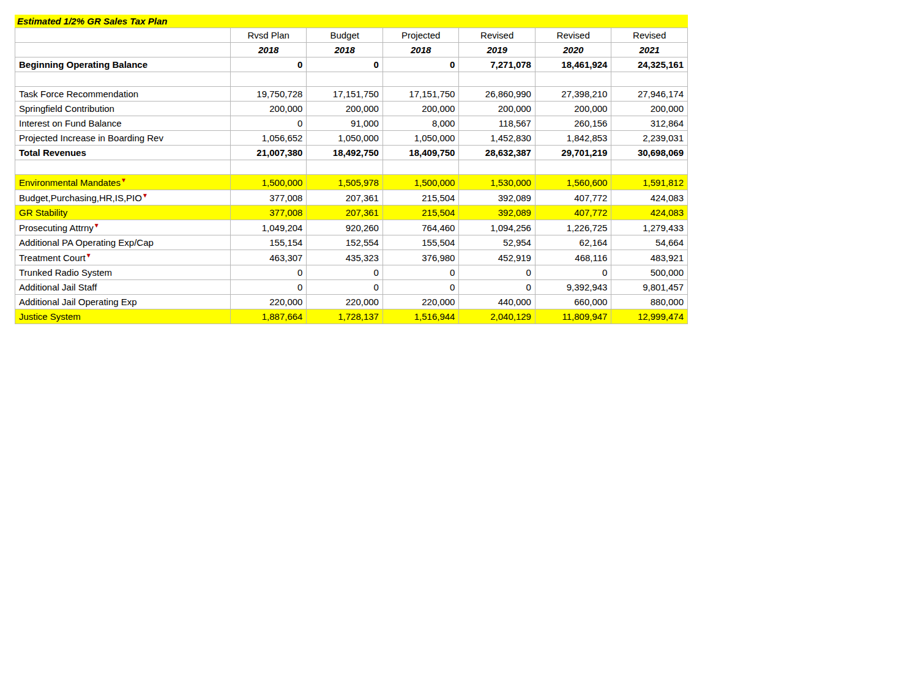Estimated 1/2% GR Sales Tax Plan
| | Rvsd Plan | Budget | Projected | Revised | Revised | Revised |
| --- | --- | --- | --- | --- | --- | --- |
| | 2018 | 2018 | 2018 | 2019 | 2020 | 2021 |
| Beginning Operating Balance | 0 | 0 | 0 | 7,271,078 | 18,461,924 | 24,325,161 |
| Task Force Recommendation | 19,750,728 | 17,151,750 | 17,151,750 | 26,860,990 | 27,398,210 | 27,946,174 |
| Springfield Contribution | 200,000 | 200,000 | 200,000 | 200,000 | 200,000 | 200,000 |
| Interest on Fund Balance | 0 | 91,000 | 8,000 | 118,567 | 260,156 | 312,864 |
| Projected Increase in Boarding Rev | 1,056,652 | 1,050,000 | 1,050,000 | 1,452,830 | 1,842,853 | 2,239,031 |
| Total Revenues | 21,007,380 | 18,492,750 | 18,409,750 | 28,632,387 | 29,701,219 | 30,698,069 |
| Environmental Mandates ▼ | 1,500,000 | 1,505,978 | 1,500,000 | 1,530,000 | 1,560,600 | 1,591,812 |
| Budget,Purchasing,HR,IS,PIO ▼ | 377,008 | 207,361 | 215,504 | 392,089 | 407,772 | 424,083 |
| GR Stability | 377,008 | 207,361 | 215,504 | 392,089 | 407,772 | 424,083 |
| Prosecuting Attrny ▼ | 1,049,204 | 920,260 | 764,460 | 1,094,256 | 1,226,725 | 1,279,433 |
| Additional PA Operating Exp/Cap | 155,154 | 152,554 | 155,504 | 52,954 | 62,164 | 54,664 |
| Treatment Court ▼ | 463,307 | 435,323 | 376,980 | 452,919 | 468,116 | 483,921 |
| Trunked Radio System | 0 | 0 | 0 | 0 | 0 | 500,000 |
| Additional Jail Staff | 0 | 0 | 0 | 0 | 9,392,943 | 9,801,457 |
| Additional Jail Operating Exp | 220,000 | 220,000 | 220,000 | 440,000 | 660,000 | 880,000 |
| Justice System | 1,887,664 | 1,728,137 | 1,516,944 | 2,040,129 | 11,809,947 | 12,999,474 |